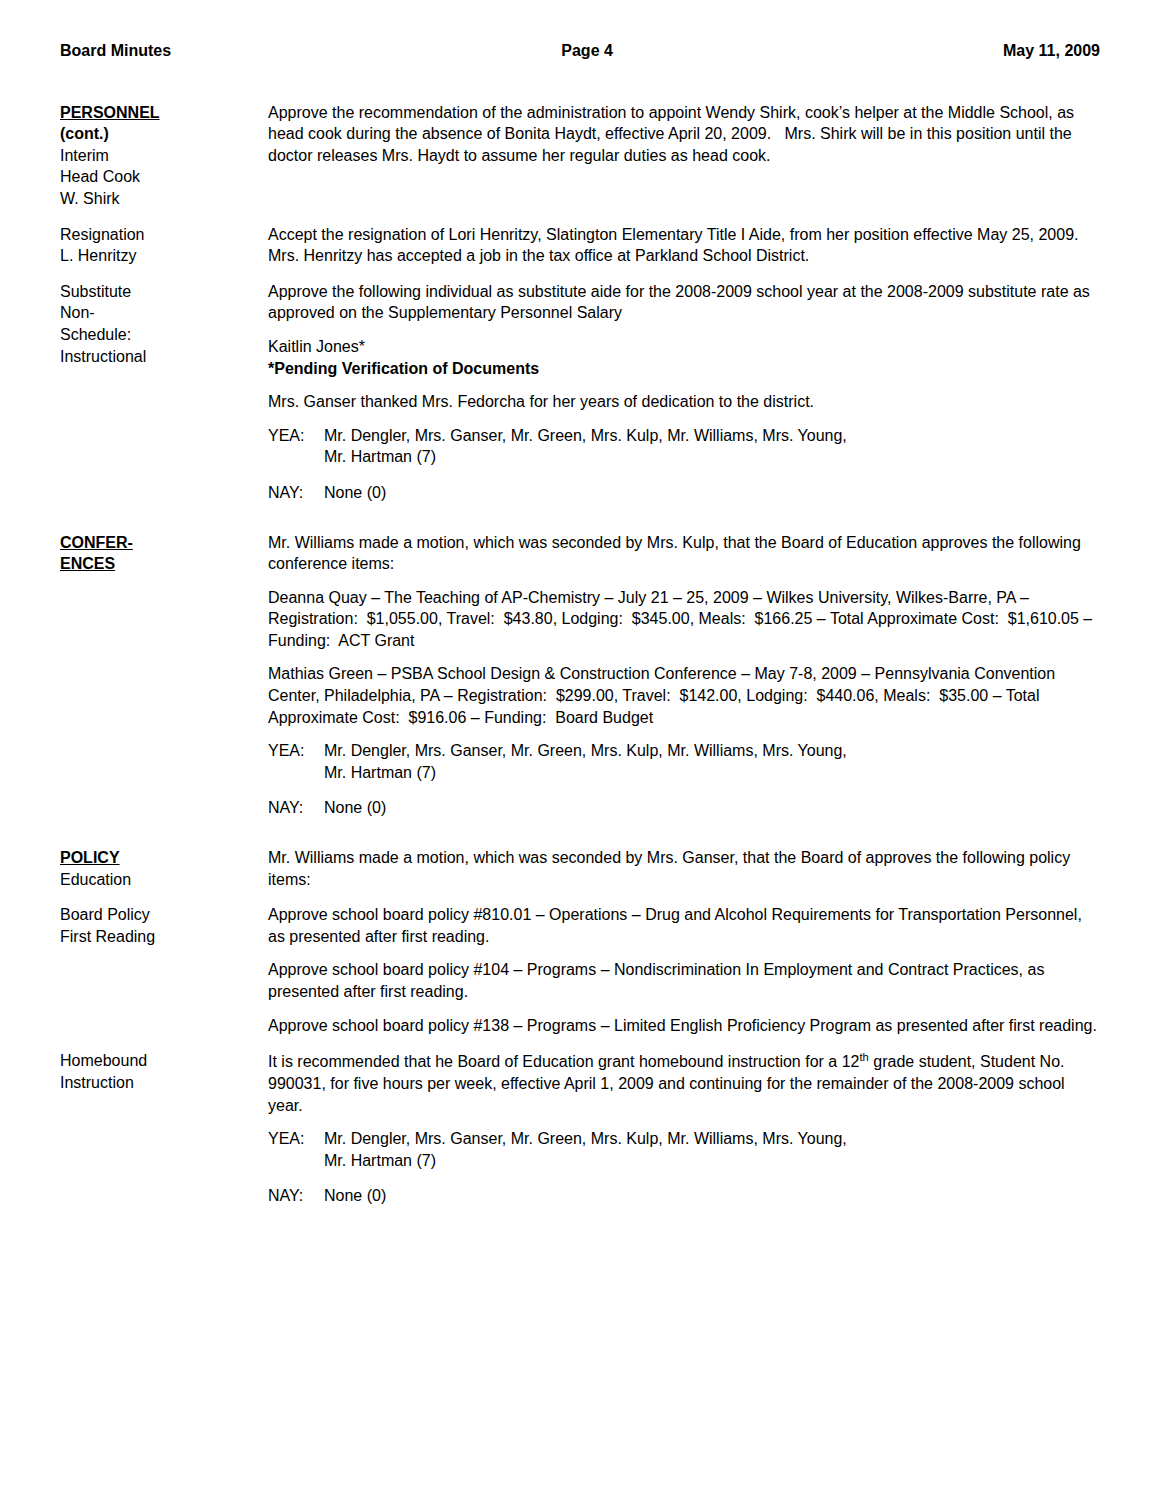Board Minutes
Page 4
May 11, 2009
| PERSONNEL (cont.) Interim Head Cook W. Shirk | Approve the recommendation of the administration to appoint Wendy Shirk, cook’s helper at the Middle School, as head cook during the absence of Bonita Haydt, effective April 20, 2009. Mrs. Shirk will be in this position until the doctor releases Mrs. Haydt to assume her regular duties as head cook. |
| Resignation L. Henritzy | Accept the resignation of Lori Henritzy, Slatington Elementary Title I Aide, from her position effective May 25, 2009. Mrs. Henritzy has accepted a job in the tax office at Parkland School District. |
| Substitute Non- Schedule: Instructional | Approve the following individual as substitute aide for the 2008-2009 school year at the 2008-2009 substitute rate as approved on the Supplementary Personnel Salary Kaitlin Jones* *Pending Verification of Documents Mrs. Ganser thanked Mrs. Fedorcha for her years of dedication to the district. / YEA: / Mr. Dengler, Mrs. Ganser, Mr. Green, Mrs. Kulp, Mr. Williams, Mrs. Young, Mr. Hartman (7) / / NAY: / None (0) / |
| CONFER- ENCES | Mr. Williams made a motion, which was seconded by Mrs. Kulp, that the Board of Education approves the following conference items: Deanna Quay – The Teaching of AP-Chemistry – July 21 – 25, 2009 – Wilkes University, Wilkes-Barre, PA – Registration: $1,055.00, Travel: $43.80, Lodging: $345.00, Meals: $166.25 – Total Approximate Cost: $1,610.05 – Funding: ACT Grant Mathias Green – PSBA School Design & Construction Conference – May 7-8, 2009 – Pennsylvania Convention Center, Philadelphia, PA – Registration: $299.00, Travel: $142.00, Lodging: $440.06, Meals: $35.00 – Total Approximate Cost: $916.06 – Funding: Board Budget / YEA: / Mr. Dengler, Mrs. Ganser, Mr. Green, Mrs. Kulp, Mr. Williams, Mrs. Young, Mr. Hartman (7) / / NAY: / None (0) / |
| POLICY Education | Mr. Williams made a motion, which was seconded by Mrs. Ganser, that the Board of approves the following policy items: |
| Board Policy First Reading | Approve school board policy #810.01 – Operations – Drug and Alcohol Requirements for Transportation Personnel, as presented after first reading. Approve school board policy #104 – Programs – Nondiscrimination In Employment and Contract Practices, as presented after first reading. Approve school board policy #138 – Programs – Limited English Proficiency Program as presented after first reading. |
| Homebound Instruction | It is recommended that he Board of Education grant homebound instruction for a 12 th grade student, Student No. 990031, for five hours per week, effective April 1, 2009 and continuing for the remainder of the 2008-2009 school year. / YEA: / Mr. Dengler, Mrs. Ganser, Mr. Green, Mrs. Kulp, Mr. Williams, Mrs. Young, Mr. Hartman (7) / / NAY: / None (0) / |